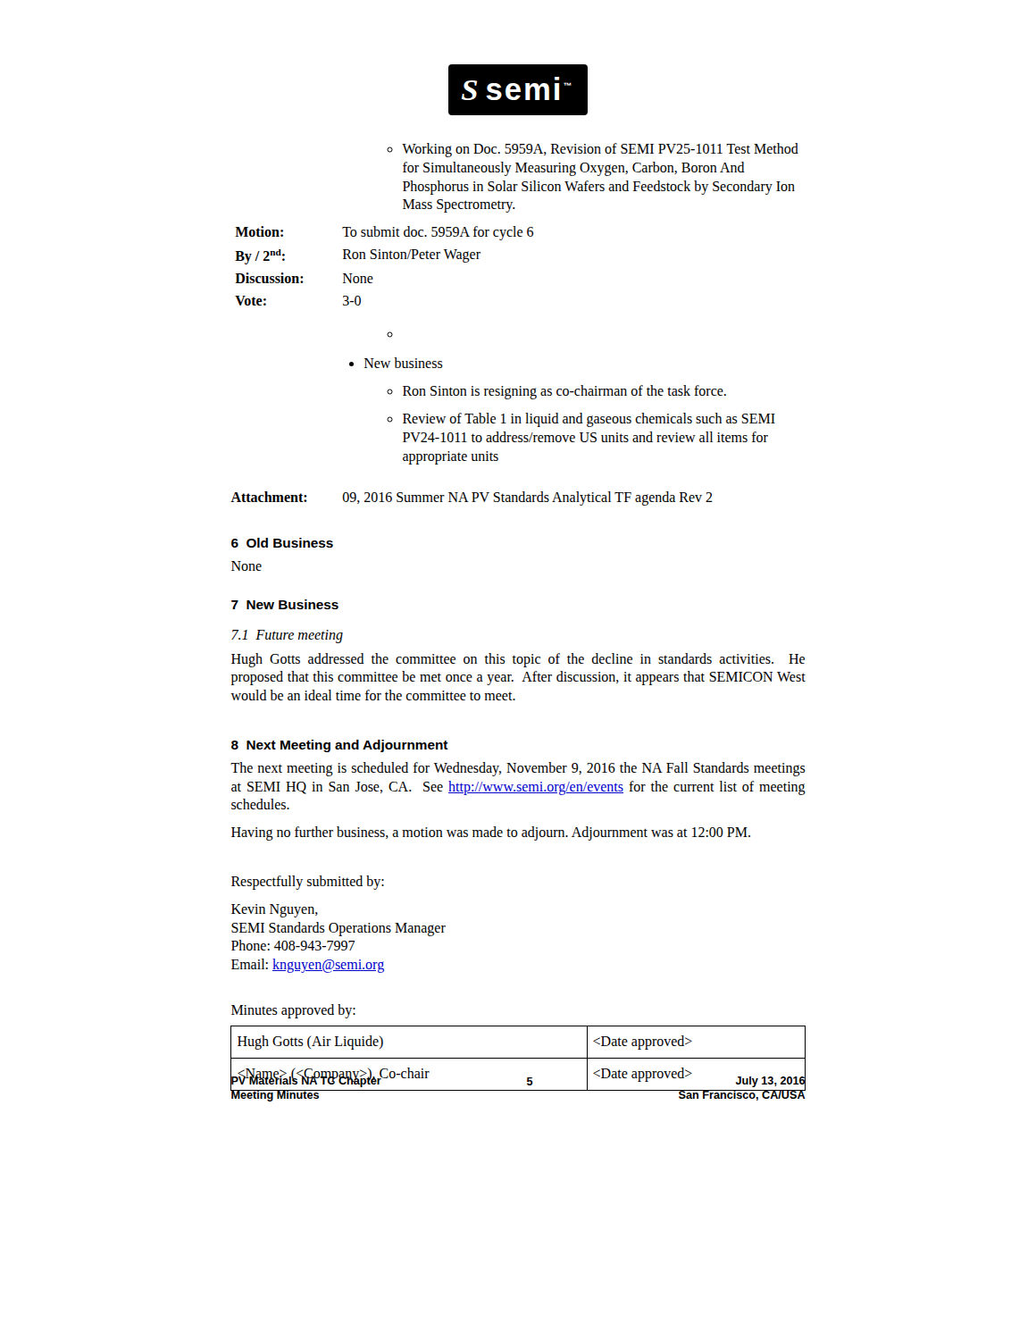Ssemi™
Working on Doc. 5959A, Revision of SEMI PV25-1011 Test Method for Simultaneously Measuring Oxygen, Carbon, Boron And Phosphorus in Solar Silicon Wafers and Feedstock by Secondary Ion Mass Spectrometry.
Motion:
To submit doc. 5959A for cycle 6
By / 2nd:
Ron Sinton/Peter Wager
Discussion:
None
Vote:
3-0
New business
Ron Sinton is resigning as co-chairman of the task force.
Review of Table 1 in liquid and gaseous chemicals such as SEMI PV24-1011 to address/remove US units and review all items for appropriate units
Attachment:
09, 2016 Summer NA PV Standards Analytical TF agenda Rev 2
6 Old Business
None
7 New Business
7.1 Future meeting
Hugh Gotts addressed the committee on this topic of the decline in standards activities. He proposed that this committee be met once a year. After discussion, it appears that SEMICON West would be an ideal time for the committee to meet.
8 Next Meeting and Adjournment
The next meeting is scheduled for Wednesday, November 9, 2016 the NA Fall Standards meetings at SEMI HQ in San Jose, CA. See http://www.semi.org/en/events for the current list of meeting schedules.
Having no further business, a motion was made to adjourn. Adjournment was at 12:00 PM.
Respectfully submitted by:
Kevin Nguyen,
SEMI Standards Operations Manager
Phone: 408-943-7997
Email: knguyen@semi.org
Minutes approved by:
| Hugh Gotts (Air Liquide) | <Date approved> |
| <Name> (<Company>), Co-chair | <Date approved> |
PV Materials NA TC Chapter
Meeting Minutes
5
July 13, 2016
San Francisco, CA/USA